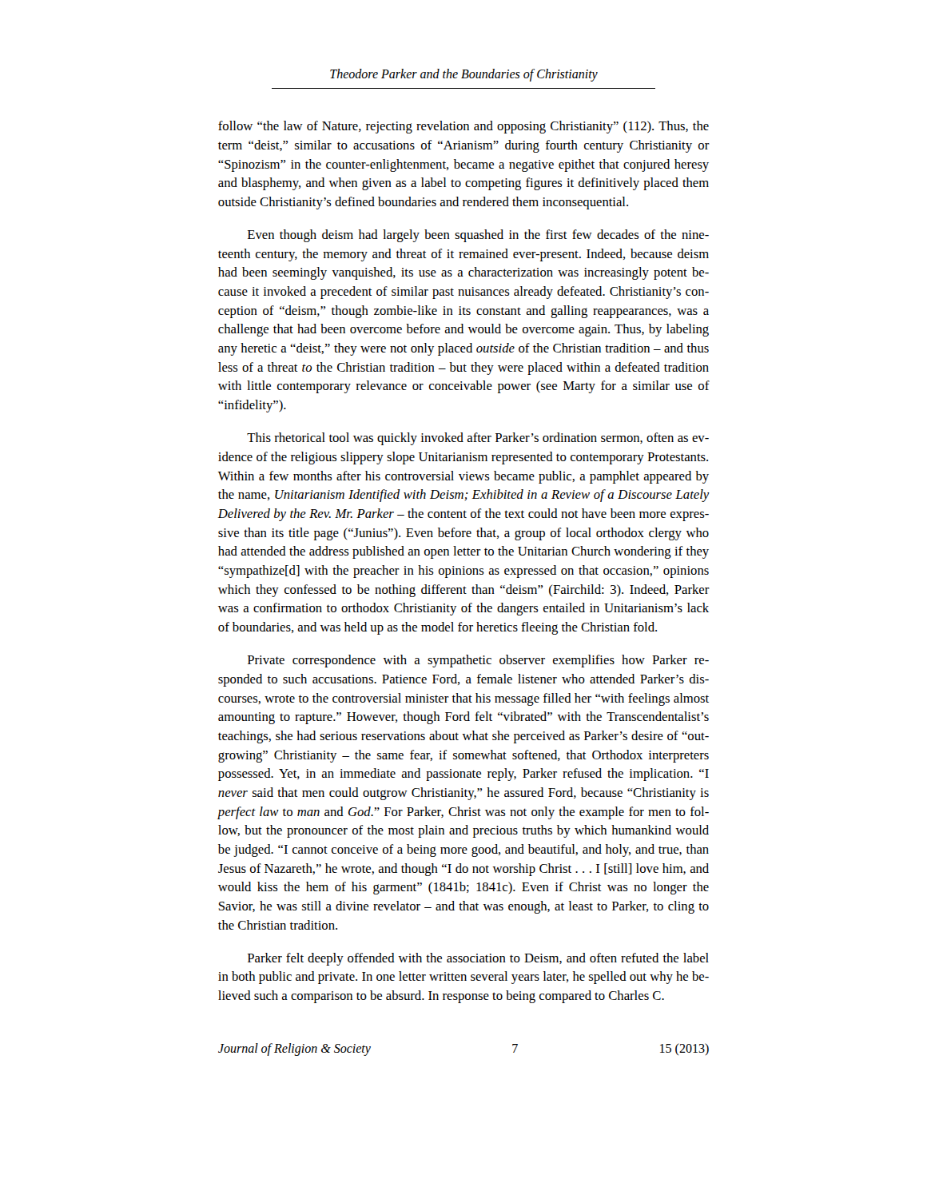Theodore Parker and the Boundaries of Christianity
follow “the law of Nature, rejecting revelation and opposing Christianity” (112). Thus, the term “deist,” similar to accusations of “Arianism” during fourth century Christianity or “Spinozism” in the counter-enlightenment, became a negative epithet that conjured heresy and blasphemy, and when given as a label to competing figures it definitively placed them outside Christianity’s defined boundaries and rendered them inconsequential.
Even though deism had largely been squashed in the first few decades of the nineteenth century, the memory and threat of it remained ever-present. Indeed, because deism had been seemingly vanquished, its use as a characterization was increasingly potent because it invoked a precedent of similar past nuisances already defeated. Christianity’s conception of “deism,” though zombie-like in its constant and galling reappearances, was a challenge that had been overcome before and would be overcome again. Thus, by labeling any heretic a “deist,” they were not only placed outside of the Christian tradition – and thus less of a threat to the Christian tradition – but they were placed within a defeated tradition with little contemporary relevance or conceivable power (see Marty for a similar use of “infidelity”).
This rhetorical tool was quickly invoked after Parker’s ordination sermon, often as evidence of the religious slippery slope Unitarianism represented to contemporary Protestants. Within a few months after his controversial views became public, a pamphlet appeared by the name, Unitarianism Identified with Deism; Exhibited in a Review of a Discourse Lately Delivered by the Rev. Mr. Parker – the content of the text could not have been more expressive than its title page (“Junius”). Even before that, a group of local orthodox clergy who had attended the address published an open letter to the Unitarian Church wondering if they “sympathize[d] with the preacher in his opinions as expressed on that occasion,” opinions which they confessed to be nothing different than “deism” (Fairchild: 3). Indeed, Parker was a confirmation to orthodox Christianity of the dangers entailed in Unitarianism’s lack of boundaries, and was held up as the model for heretics fleeing the Christian fold.
Private correspondence with a sympathetic observer exemplifies how Parker responded to such accusations. Patience Ford, a female listener who attended Parker’s discourses, wrote to the controversial minister that his message filled her “with feelings almost amounting to rapture.” However, though Ford felt “vibrated” with the Transcendentalist’s teachings, she had serious reservations about what she perceived as Parker’s desire of “outgrowing” Christianity – the same fear, if somewhat softened, that Orthodox interpreters possessed. Yet, in an immediate and passionate reply, Parker refused the implication. “I never said that men could outgrow Christianity,” he assured Ford, because “Christianity is perfect law to man and God.” For Parker, Christ was not only the example for men to follow, but the pronouncer of the most plain and precious truths by which humankind would be judged. “I cannot conceive of a being more good, and beautiful, and holy, and true, than Jesus of Nazareth,” he wrote, and though “I do not worship Christ . . . I [still] love him, and would kiss the hem of his garment” (1841b; 1841c). Even if Christ was no longer the Savior, he was still a divine revelator – and that was enough, at least to Parker, to cling to the Christian tradition.
Parker felt deeply offended with the association to Deism, and often refuted the label in both public and private. In one letter written several years later, he spelled out why he believed such a comparison to be absurd. In response to being compared to Charles C.
Journal of Religion & Society 7 15 (2013)